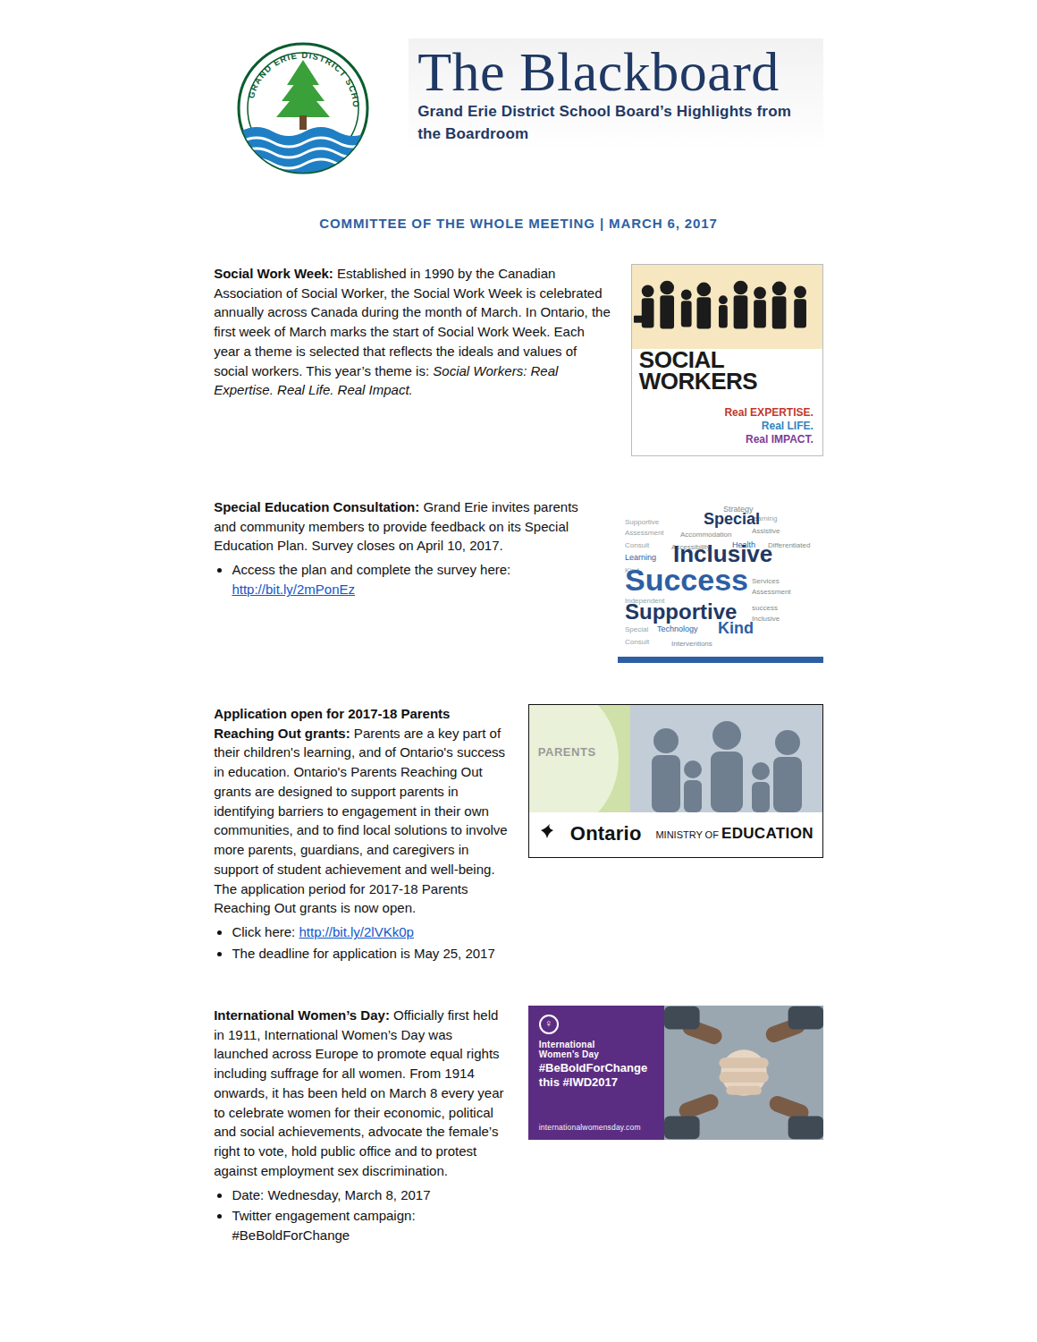GRAND ERIE DISTRICT SCHOOL BOARD
The Blackboard
Grand Erie District School Board’s Highlights from the Boardroom
COMMITTEE OF THE WHOLE MEETING | MARCH 6, 2017
Social Work Week:
Established in 1990 by the Canadian Association of Social Worker, the Social Work Week is celebrated annually across Canada during the month of March. In Ontario, the first week of March marks the start of Social Work Week. Each year a theme is selected that reflects the ideals and values of social workers. This year’s theme is: Social Workers: Real Expertise. Real Life. Real Impact.
SOCIAL
WORKERS
Real EXPERTISE.
Real LIFE.
Real IMPACT.
Special Education Consultation:
Grand Erie invites parents and community members to provide feedback on its Special Education Plan. Survey closes on April 10, 2017.
Access the plan and complete the survey here: http://bit.ly/2mPonEz
Strategy learning Special Supportive Assessment Accommodation Assistive Consult Accessibility Health Differentiated Learning Inclusive Kind Success Services Assessment Independent Supportive success Inclusive Special Technology Kind Consult Interventions
Application open for 2017-18 Parents Reaching Out grants:
Parents are a key part of their children's learning, and of Ontario's success in education. Ontario's Parents Reaching Out grants are designed to support parents in identifying barriers to engagement in their own communities, and to find local solutions to involve more parents, guardians, and caregivers in support of student achievement and well-being. The application period for 2017-18 Parents Reaching Out grants is now open.
Click here: http://bit.ly/2lVKk0p
The deadline for application is May 25, 2017
PARENTS
Ontario MINISTRY OF EDUCATION
International Women’s Day:
Officially first held in 1911, International Women’s Day was launched across Europe to promote equal rights including suffrage for all women. From 1914 onwards, it has been held on March 8 every year to celebrate women for their economic, political and social achievements, advocate the female’s right to vote, hold public office and to protest against employment sex discrimination.
Date: Wednesday, March 8, 2017
Twitter engagement campaign: #BeBoldForChange
♀
International
Women’s Day
#BeBoldForChange
this #IWD2017
internationalwomensday.com